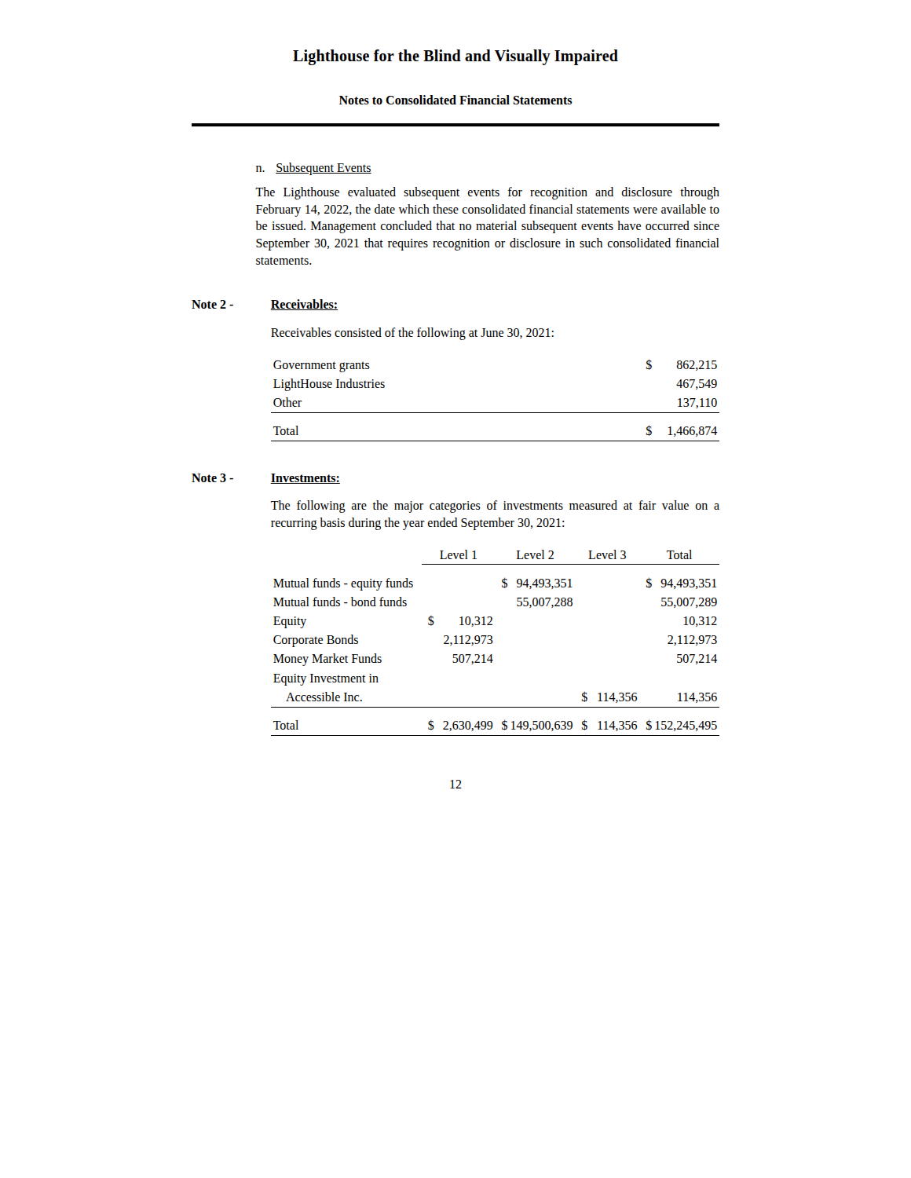Lighthouse for the Blind and Visually Impaired
Notes to Consolidated Financial Statements
n. Subsequent Events
The Lighthouse evaluated subsequent events for recognition and disclosure through February 14, 2022, the date which these consolidated financial statements were available to be issued. Management concluded that no material subsequent events have occurred since September 30, 2021 that requires recognition or disclosure in such consolidated financial statements.
Note 2 - Receivables:
Receivables consisted of the following at June 30, 2021:
| Government grants | | $ | 862,215 |
| LightHouse Industries | | | 467,549 |
| Other | | | 137,110 |
| Total | | $ | 1,466,874 |
Note 3 - Investments:
The following are the major categories of investments measured at fair value on a recurring basis during the year ended September 30, 2021:
| | Level 1 | Level 2 | Level 3 | Total |
| --- | --- | --- | --- | --- |
| Mutual funds - equity funds | | | $ | 94,493,351 | | | $ | 94,493,351 |
| Mutual funds - bond funds | | | | 55,007,288 | | | | 55,007,289 |
| Equity | $ | 10,312 | | | | | | 10,312 |
| Corporate Bonds | | 2,112,973 | | | | | | 2,112,973 |
| Money Market Funds | | 507,214 | | | | | | 507,214 |
| Equity Investment in | | | | | | | | |
| Accessible Inc. | | | | | $ | 114,356 | | 114,356 |
| Total | $ | 2,630,499 | $ | 149,500,639 | $ | 114,356 | $ | 152,245,495 |
12